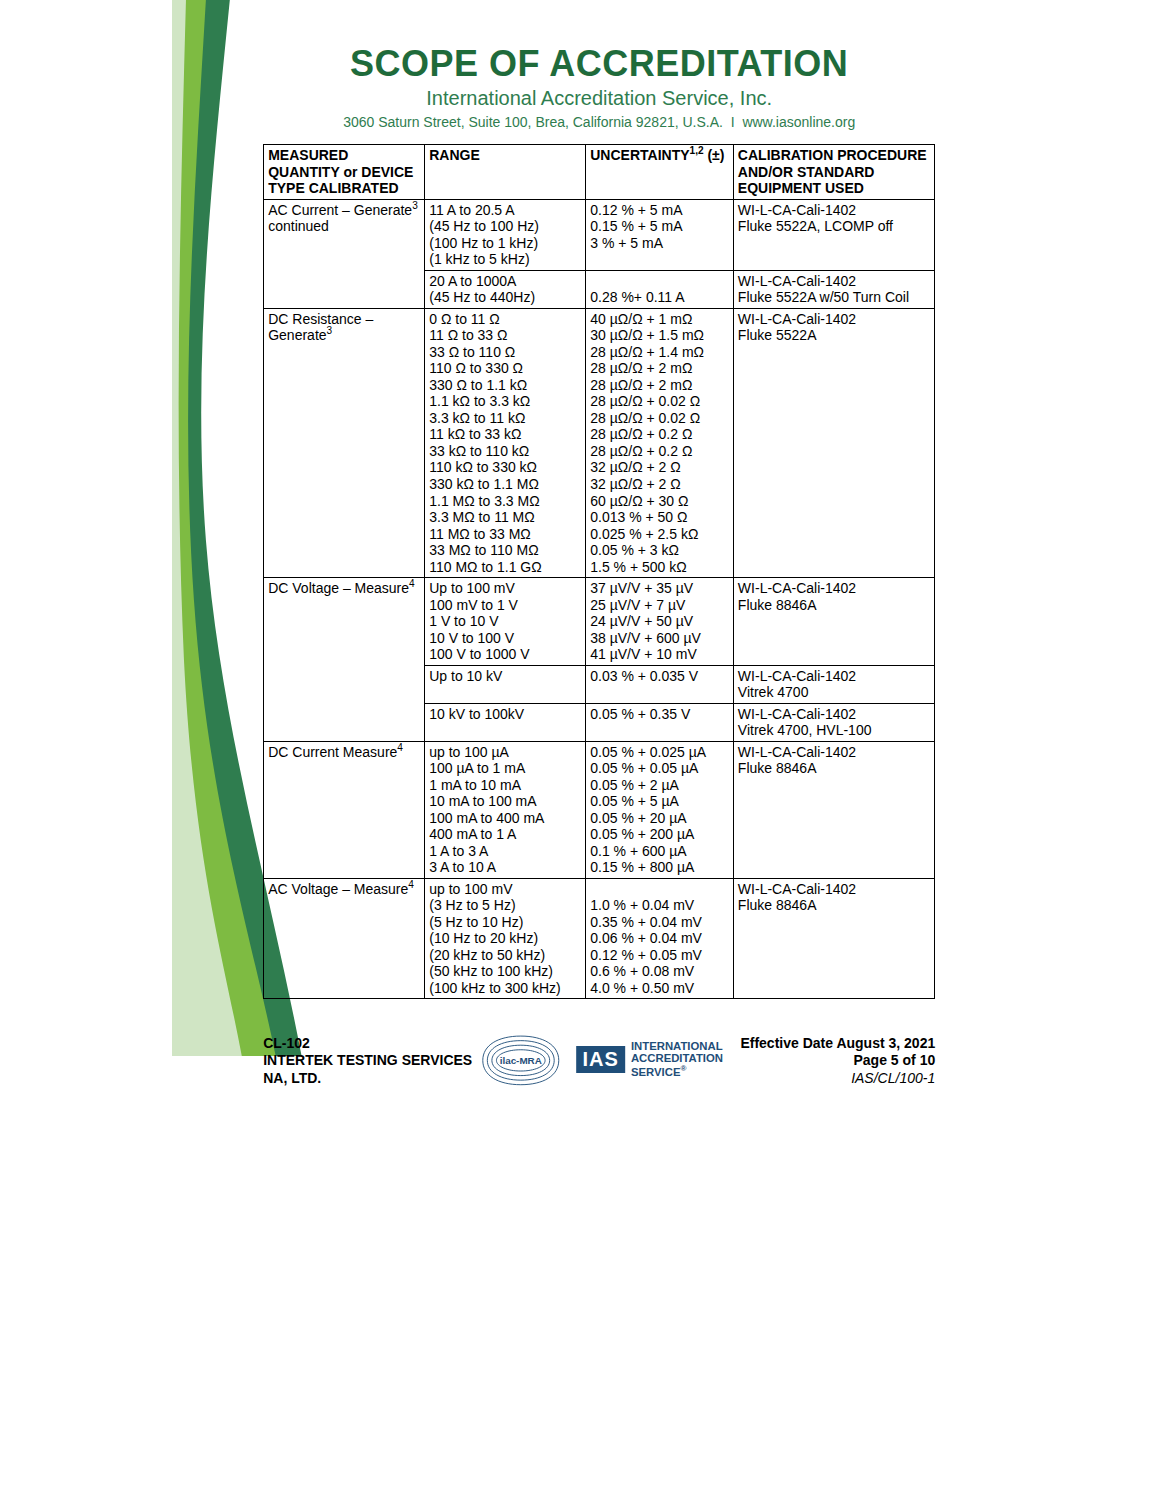SCOPE OF ACCREDITATION
International Accreditation Service, Inc.
3060 Saturn Street, Suite 100, Brea, California 92821, U.S.A. I www.iasonline.org
| MEASURED QUANTITY or DEVICE TYPE CALIBRATED | RANGE | UNCERTAINTY 1,2 (±) | CALIBRATION PROCEDURE AND/OR STANDARD EQUIPMENT USED |
| --- | --- | --- | --- |
| AC Current – Generate 3 continued | 11 A to 20.5 A (45 Hz to 100 Hz) (100 Hz to 1 kHz) (1 kHz to 5 kHz) | 0.12 % + 5 mA 0.15 % + 5 mA 3 % + 5 mA | WI-L-CA-Cali-1402 Fluke 5522A, LCOMP off |
| 20 A to 1000A (45 Hz to 440Hz) | 0.28 %+ 0.11 A | WI-L-CA-Cali-1402 Fluke 5522A w/50 Turn Coil |
| DC Resistance – Generate 3 | 0 Ω to 11 Ω 11 Ω to 33 Ω 33 Ω to 110 Ω 110 Ω to 330 Ω 330 Ω to 1.1 kΩ 1.1 kΩ to 3.3 kΩ 3.3 kΩ to 11 kΩ 11 kΩ to 33 kΩ 33 kΩ to 110 kΩ 110 kΩ to 330 kΩ 330 kΩ to 1.1 MΩ 1.1 MΩ to 3.3 MΩ 3.3 MΩ to 11 MΩ 11 MΩ to 33 MΩ 33 MΩ to 110 MΩ 110 MΩ to 1.1 GΩ | 40 µΩ/Ω + 1 mΩ 30 µΩ/Ω + 1.5 mΩ 28 µΩ/Ω + 1.4 mΩ 28 µΩ/Ω + 2 mΩ 28 µΩ/Ω + 2 mΩ 28 µΩ/Ω + 0.02 Ω 28 µΩ/Ω + 0.02 Ω 28 µΩ/Ω + 0.2 Ω 28 µΩ/Ω + 0.2 Ω 32 µΩ/Ω + 2 Ω 32 µΩ/Ω + 2 Ω 60 µΩ/Ω + 30 Ω 0.013 % + 50 Ω 0.025 % + 2.5 kΩ 0.05 % + 3 kΩ 1.5 % + 500 kΩ | WI-L-CA-Cali-1402 Fluke 5522A |
| DC Voltage – Measure 4 | Up to 100 mV 100 mV to 1 V 1 V to 10 V 10 V to 100 V 100 V to 1000 V | 37 µV/V + 35 µV 25 µV/V + 7 µV 24 µV/V + 50 µV 38 µV/V + 600 µV 41 µV/V + 10 mV | WI-L-CA-Cali-1402 Fluke 8846A |
| Up to 10 kV | 0.03 % + 0.035 V | WI-L-CA-Cali-1402 Vitrek 4700 |
| 10 kV to 100kV | 0.05 % + 0.35 V | WI-L-CA-Cali-1402 Vitrek 4700, HVL-100 |
| DC Current Measure 4 | up to 100 µA 100 µA to 1 mA 1 mA to 10 mA 10 mA to 100 mA 100 mA to 400 mA 400 mA to 1 A 1 A to 3 A 3 A to 10 A | 0.05 % + 0.025 µA 0.05 % + 0.05 µA 0.05 % + 2 µA 0.05 % + 5 µA 0.05 % + 20 µA 0.05 % + 200 µA 0.1 % + 600 µA 0.15 % + 800 µA | WI-L-CA-Cali-1402 Fluke 8846A |
| AC Voltage – Measure 4 | up to 100 mV (3 Hz to 5 Hz) (5 Hz to 10 Hz) (10 Hz to 20 kHz) (20 kHz to 50 kHz) (50 kHz to 100 kHz) (100 kHz to 300 kHz) | 1.0 % + 0.04 mV 0.35 % + 0.04 mV 0.06 % + 0.04 mV 0.12 % + 0.05 mV 0.6 % + 0.08 mV 4.0 % + 0.50 mV | WI-L-CA-Cali-1402 Fluke 8846A |
CL-102
INTERTEK TESTING SERVICES
NA, LTD.
ilac-MRA
IAS
International
Accreditation
Service®
Effective Date August 3, 2021
Page 5 of 10
IAS/CL/100-1